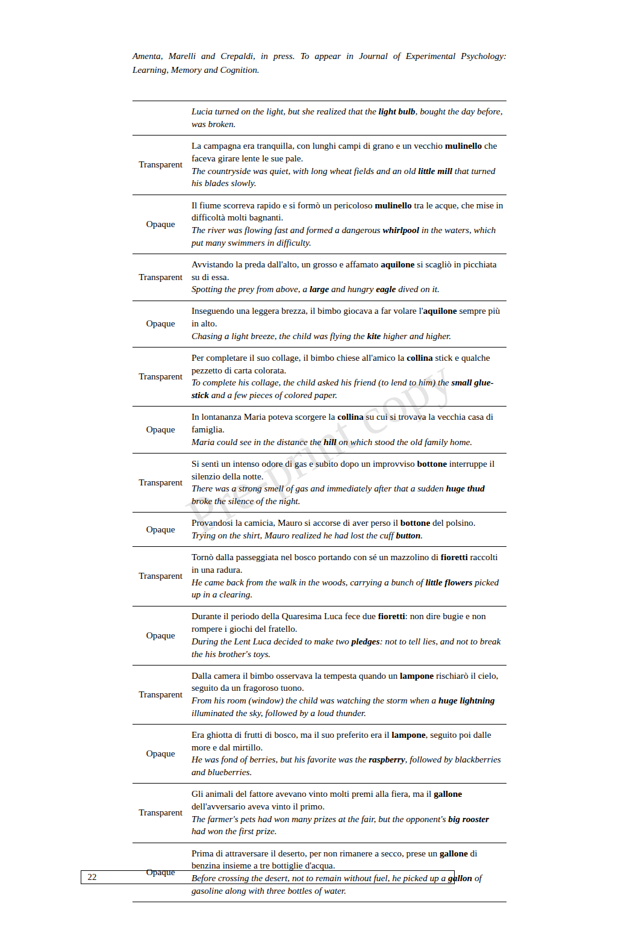Amenta, Marelli and Crepaldi, in press. To appear in Journal of Experimental Psychology: Learning, Memory and Cognition.
Pre-print copy
| | Lucia turned on the light, but she realized that the light bulb , bought the day before, was broken. |
| Transparent | La campagna era tranquilla, con lunghi campi di grano e un vecchio mulinello che faceva girare lente le sue pale. The countryside was quiet, with long wheat fields and an old little mill that turned his blades slowly. |
| Opaque | Il fiume scorreva rapido e si formò un pericoloso mulinello tra le acque, che mise in difficoltà molti bagnanti. The river was flowing fast and formed a dangerous whirlpool in the waters, which put many swimmers in difficulty. |
| Transparent | Avvistando la preda dall'alto, un grosso e affamato aquilone si scagliò in picchiata su di essa. Spotting the prey from above, a large and hungry eagle dived on it. |
| Opaque | Inseguendo una leggera brezza, il bimbo giocava a far volare l' aquilone sempre più in alto. Chasing a light breeze, the child was flying the kite higher and higher. |
| Transparent | Per completare il suo collage, il bimbo chiese all'amico la collina stick e qualche pezzetto di carta colorata. To complete his collage, the child asked his friend (to lend to him) the small glue-stick and a few pieces of colored paper. |
| Opaque | In lontananza Maria poteva scorgere la collina su cui si trovava la vecchia casa di famiglia. Maria could see in the distance the hill on which stood the old family home. |
| Transparent | Si sentì un intenso odore di gas e subito dopo un improvviso bottone interruppe il silenzio della notte. There was a strong smell of gas and immediately after that a sudden huge thud broke the silence of the night. |
| Opaque | Provandosi la camicia, Mauro si accorse di aver perso il bottone del polsino. Trying on the shirt, Mauro realized he had lost the cuff button . |
| Transparent | Tornò dalla passeggiata nel bosco portando con sé un mazzolino di fioretti raccolti in una radura. He came back from the walk in the woods, carrying a bunch of little flowers picked up in a clearing. |
| Opaque | Durante il periodo della Quaresima Luca fece due fioretti : non dire bugie e non rompere i giochi del fratello. During the Lent Luca decided to make two pledges : not to tell lies, and not to break the his brother's toys. |
| Transparent | Dalla camera il bimbo osservava la tempesta quando un lampone rischiarò il cielo, seguito da un fragoroso tuono. From his room (window) the child was watching the storm when a huge lightning illuminated the sky, followed by a loud thunder. |
| Opaque | Era ghiotta di frutti di bosco, ma il suo preferito era il lampone , seguito poi dalle more e dal mirtillo. He was fond of berries, but his favorite was the raspberry , followed by blackberries and blueberries. |
| Transparent | Gli animali del fattore avevano vinto molti premi alla fiera, ma il gallone dell'avversario aveva vinto il primo. The farmer's pets had won many prizes at the fair, but the opponent's big rooster had won the first prize. |
| Opaque | Prima di attraversare il deserto, per non rimanere a secco, prese un gallone di benzina insieme a tre bottiglie d'acqua. Before crossing the desert, not to remain without fuel, he picked up a gallon of gasoline along with three bottles of water. |
22